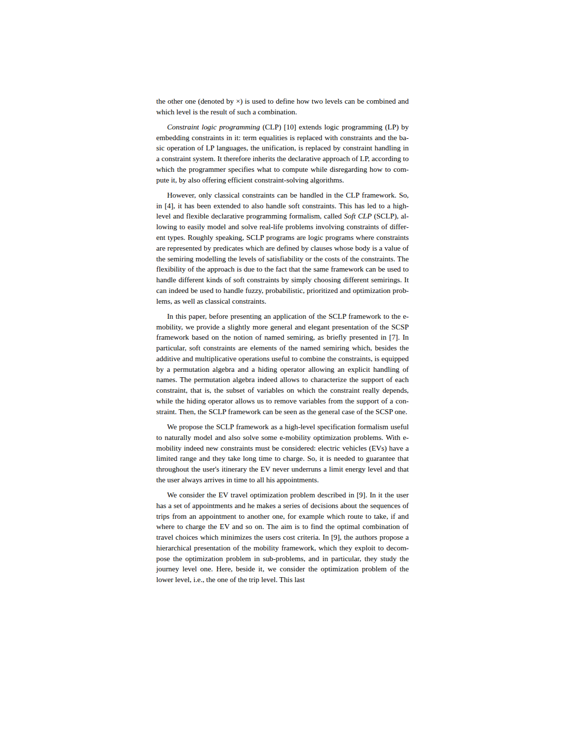the other one (denoted by ×) is used to define how two levels can be combined and which level is the result of such a combination.
Constraint logic programming (CLP) [10] extends logic programming (LP) by embedding constraints in it: term equalities is replaced with constraints and the basic operation of LP languages, the unification, is replaced by constraint handling in a constraint system. It therefore inherits the declarative approach of LP, according to which the programmer specifies what to compute while disregarding how to compute it, by also offering efficient constraint-solving algorithms.
However, only classical constraints can be handled in the CLP framework. So, in [4], it has been extended to also handle soft constraints. This has led to a high-level and flexible declarative programming formalism, called Soft CLP (SCLP), allowing to easily model and solve real-life problems involving constraints of different types. Roughly speaking, SCLP programs are logic programs where constraints are represented by predicates which are defined by clauses whose body is a value of the semiring modelling the levels of satisfiability or the costs of the constraints. The flexibility of the approach is due to the fact that the same framework can be used to handle different kinds of soft constraints by simply choosing different semirings. It can indeed be used to handle fuzzy, probabilistic, prioritized and optimization problems, as well as classical constraints.
In this paper, before presenting an application of the SCLP framework to the e-mobility, we provide a slightly more general and elegant presentation of the SCSP framework based on the notion of named semiring, as briefly presented in [7]. In particular, soft constraints are elements of the named semiring which, besides the additive and multiplicative operations useful to combine the constraints, is equipped by a permutation algebra and a hiding operator allowing an explicit handling of names. The permutation algebra indeed allows to characterize the support of each constraint, that is, the subset of variables on which the constraint really depends, while the hiding operator allows us to remove variables from the support of a constraint. Then, the SCLP framework can be seen as the general case of the SCSP one.
We propose the SCLP framework as a high-level specification formalism useful to naturally model and also solve some e-mobility optimization problems. With e-mobility indeed new constraints must be considered: electric vehicles (EVs) have a limited range and they take long time to charge. So, it is needed to guarantee that throughout the user's itinerary the EV never underruns a limit energy level and that the user always arrives in time to all his appointments.
We consider the EV travel optimization problem described in [9]. In it the user has a set of appointments and he makes a series of decisions about the sequences of trips from an appointment to another one, for example which route to take, if and where to charge the EV and so on. The aim is to find the optimal combination of travel choices which minimizes the users cost criteria. In [9], the authors propose a hierarchical presentation of the mobility framework, which they exploit to decompose the optimization problem in sub-problems, and in particular, they study the journey level one. Here, beside it, we consider the optimization problem of the lower level, i.e., the one of the trip level. This last